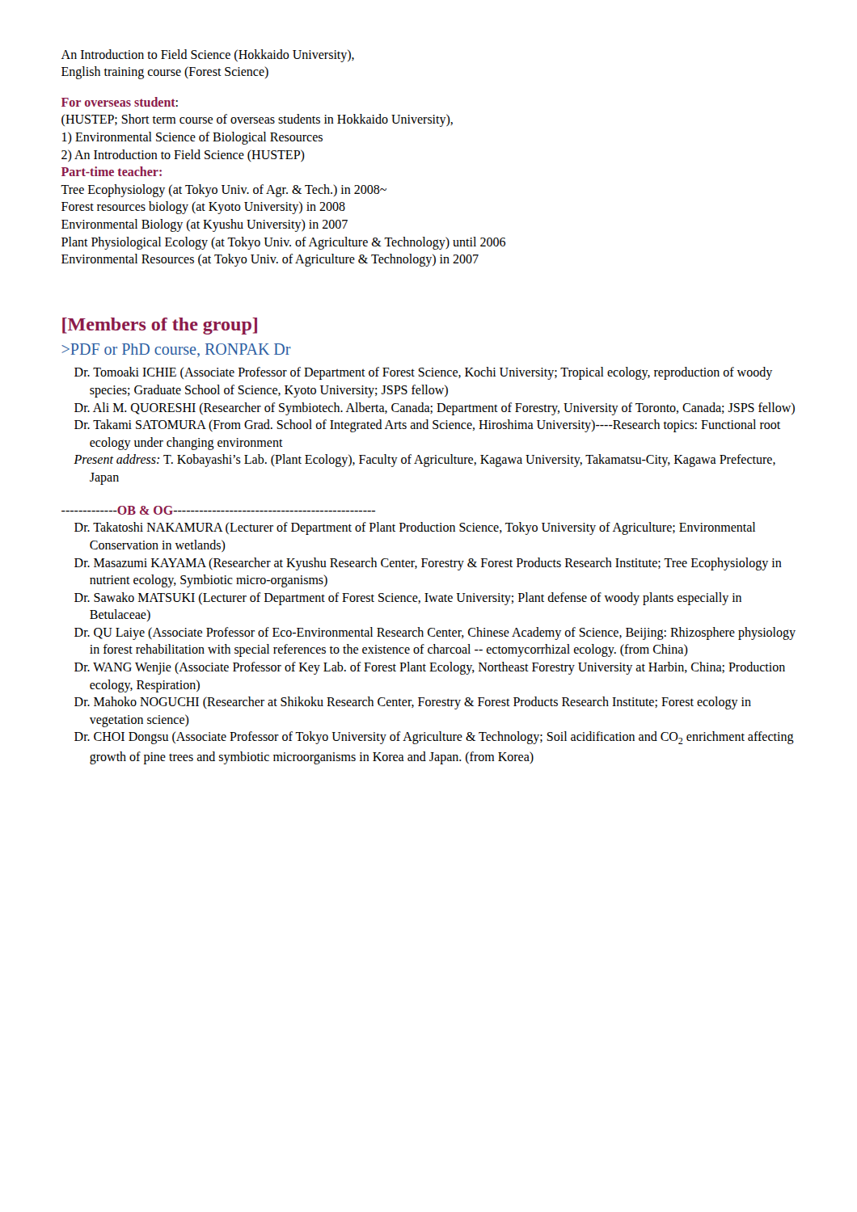An Introduction to Field Science (Hokkaido University),
English training course (Forest Science)
For overseas student:
(HUSTEP; Short term course of overseas students in Hokkaido University),
1) Environmental Science of Biological Resources
2) An Introduction to Field Science (HUSTEP)
Part-time teacher:
Tree Ecophysiology (at Tokyo Univ. of Agr. & Tech.) in 2008~
Forest resources biology (at Kyoto University) in 2008
Environmental Biology (at Kyushu University) in 2007
Plant Physiological Ecology (at Tokyo Univ. of Agriculture & Technology) until 2006
Environmental Resources (at Tokyo Univ. of Agriculture & Technology) in 2007
[Members of the group]
>PDF or PhD course, RONPAK Dr
Dr. Tomoaki ICHIE (Associate Professor of Department of Forest Science, Kochi University; Tropical ecology, reproduction of woody species; Graduate School of Science, Kyoto University; JSPS fellow)
Dr. Ali M. QUORESHI (Researcher of Symbiotech. Alberta, Canada; Department of Forestry, University of Toronto, Canada; JSPS fellow)
Dr. Takami SATOMURA (From Grad. School of Integrated Arts and Science, Hiroshima University)----Research topics: Functional root ecology under changing environment
Present address: T. Kobayashi’s Lab. (Plant Ecology), Faculty of Agriculture, Kagawa University, Takamatsu-City, Kagawa Prefecture, Japan
-------------OB & OG-----------------------------------------------
Dr. Takatoshi NAKAMURA (Lecturer of Department of Plant Production Science, Tokyo University of Agriculture; Environmental Conservation in wetlands)
Dr. Masazumi KAYAMA (Researcher at Kyushu Research Center, Forestry & Forest Products Research Institute; Tree Ecophysiology in nutrient ecology, Symbiotic micro-organisms)
Dr. Sawako MATSUKI (Lecturer of Department of Forest Science, Iwate University; Plant defense of woody plants especially in Betulaceae)
Dr. QU Laiye (Associate Professor of Eco-Environmental Research Center, Chinese Academy of Science, Beijing: Rhizosphere physiology in forest rehabilitation with special references to the existence of charcoal -- ectomycorrhizal ecology. (from China)
Dr. WANG Wenjie (Associate Professor of Key Lab. of Forest Plant Ecology, Northeast Forestry University at Harbin, China; Production ecology, Respiration)
Dr. Mahoko NOGUCHI (Researcher at Shikoku Research Center, Forestry & Forest Products Research Institute; Forest ecology in vegetation science)
Dr. CHOI Dongsu (Associate Professor of Tokyo University of Agriculture & Technology; Soil acidification and CO2 enrichment affecting growth of pine trees and symbiotic microorganisms in Korea and Japan. (from Korea)